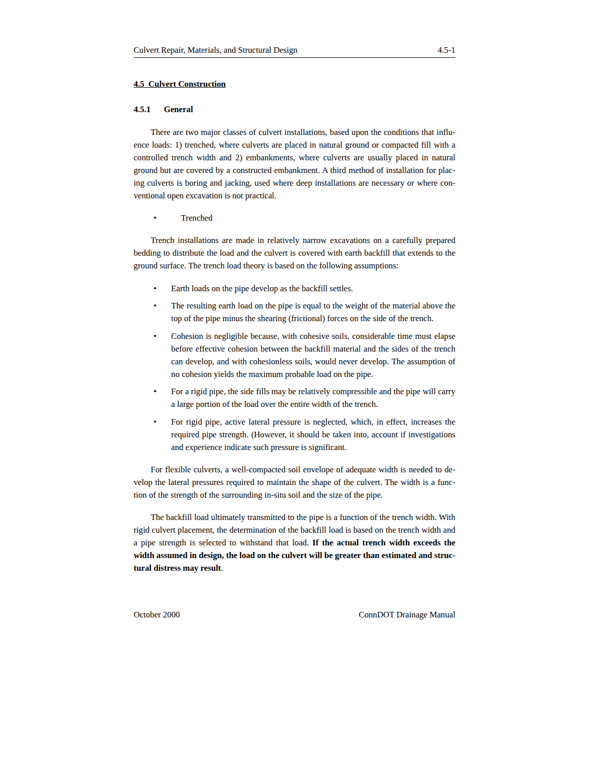Culvert Repair, Materials, and Structural Design
4.5-1
4.5 Culvert Construction
4.5.1 General
There are two major classes of culvert installations, based upon the conditions that influence loads: 1) trenched, where culverts are placed in natural ground or compacted fill with a controlled trench width and 2) embankments, where culverts are usually placed in natural ground but are covered by a constructed embankment. A third method of installation for placing culverts is boring and jacking, used where deep installations are necessary or where conventional open excavation is not practical.
Trenched
Trench installations are made in relatively narrow excavations on a carefully prepared bedding to distribute the load and the culvert is covered with earth backfill that extends to the ground surface. The trench load theory is based on the following assumptions:
Earth loads on the pipe develop as the backfill settles.
The resulting earth load on the pipe is equal to the weight of the material above the top of the pipe minus the shearing (frictional) forces on the side of the trench.
Cohesion is negligible because, with cohesive soils, considerable time must elapse before effective cohesion between the backfill material and the sides of the trench can develop, and with cohesionless soils, would never develop. The assumption of no cohesion yields the maximum probable load on the pipe.
For a rigid pipe, the side fills may be relatively compressible and the pipe will carry a large portion of the load over the entire width of the trench.
For rigid pipe, active lateral pressure is neglected, which, in effect, increases the required pipe strength. (However, it should be taken into, account if investigations and experience indicate such pressure is significant.
For flexible culverts, a well-compacted soil envelope of adequate width is needed to develop the lateral pressures required to maintain the shape of the culvert. The width is a function of the strength of the surrounding in-situ soil and the size of the pipe.
The backfill load ultimately transmitted to the pipe is a function of the trench width. With rigid culvert placement, the determination of the backfill load is based on the trench width and a pipe strength is selected to withstand that load. If the actual trench width exceeds the width assumed in design, the load on the culvert will be greater than estimated and structural distress may result.
October 2000
ConnDOT Drainage Manual